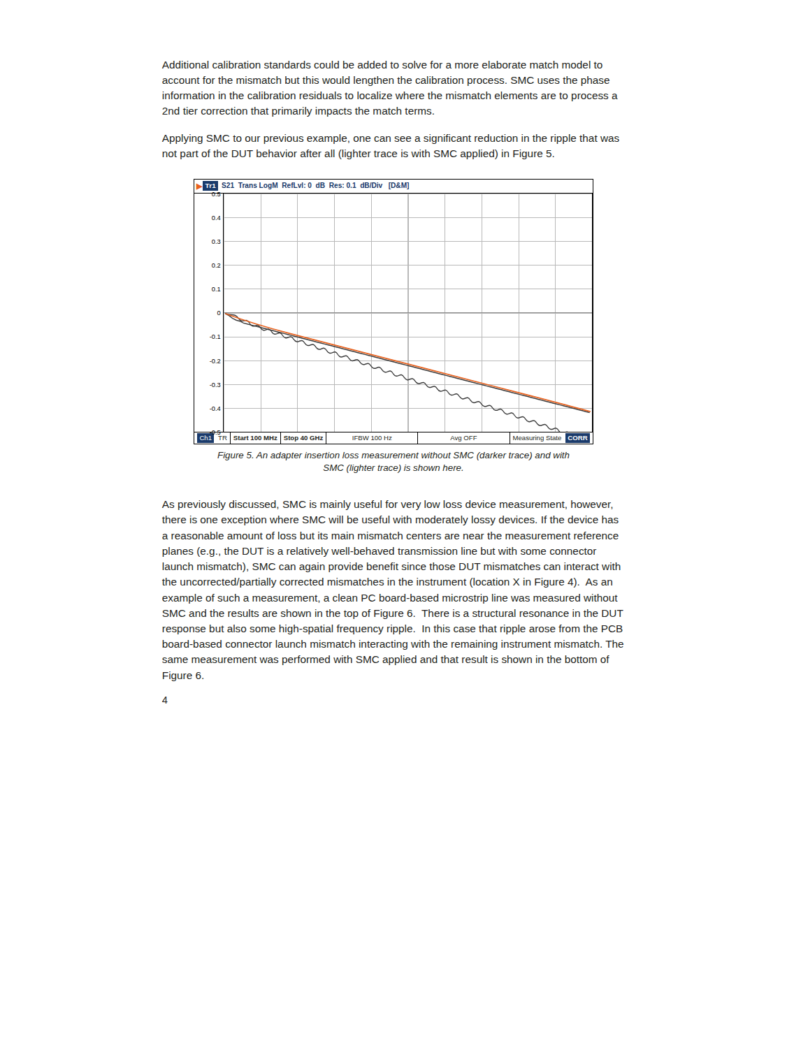Additional calibration standards could be added to solve for a more elaborate match model to account for the mismatch but this would lengthen the calibration process. SMC uses the phase information in the calibration residuals to localize where the mismatch elements are to process a 2nd tier correction that primarily impacts the match terms.
Applying SMC to our previous example, one can see a significant reduction in the ripple that was not part of the DUT behavior after all (lighter trace is with SMC applied) in Figure 5.
▶Tr1 S21 Trans LogM RefLvl: 0 dB Res: 0.1 dB/Div [D&M]
0.5 0.4 0.3 0.2 0.1 0 -0.1 -0.2 -0.3 -0.4 -0.5
▶ ◀
Ch1 TR
Start 100 MHz
Stop 40 GHz
IFBW 100 Hz
Avg OFF
Measuring State CORR
Figure 5. An adapter insertion loss measurement without SMC (darker trace) and with SMC (lighter trace) is shown here.
As previously discussed, SMC is mainly useful for very low loss device measurement, however, there is one exception where SMC will be useful with moderately lossy devices. If the device has a reasonable amount of loss but its main mismatch centers are near the measurement reference planes (e.g., the DUT is a relatively well-behaved transmission line but with some connector launch mismatch), SMC can again provide benefit since those DUT mismatches can interact with the uncorrected/partially corrected mismatches in the instrument (location X in Figure 4). As an example of such a measurement, a clean PC board-based microstrip line was measured without SMC and the results are shown in the top of Figure 6. There is a structural resonance in the DUT response but also some high-spatial frequency ripple. In this case that ripple arose from the PCB board-based connector launch mismatch interacting with the remaining instrument mismatch. The same measurement was performed with SMC applied and that result is shown in the bottom of Figure 6.
4